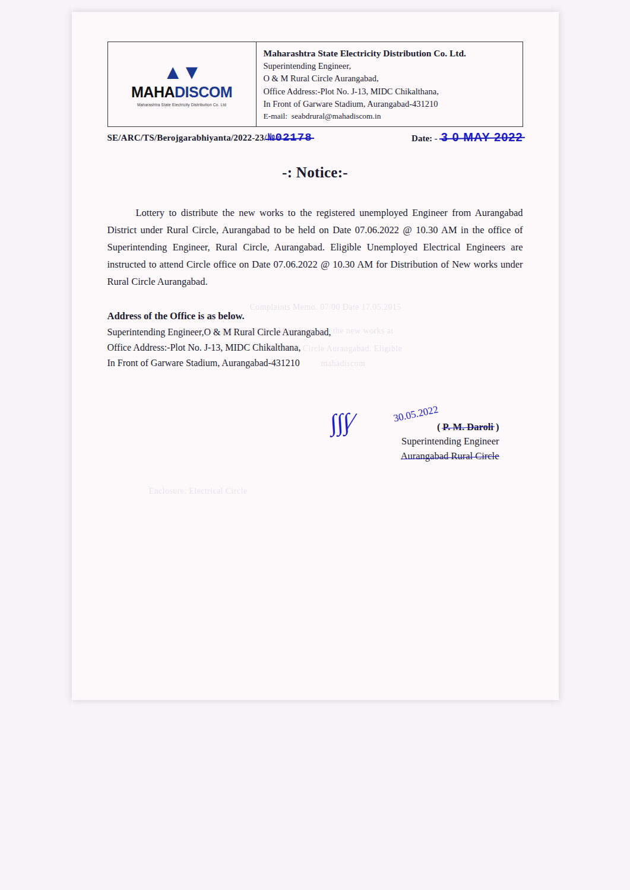▲▼
MAHA DISCOM
Maharashtra State Electricity Distribution Co. Ltd
Maharashtra State Electricity Distribution Co. Ltd.
Superintending Engineer,
O & M Rural Circle Aurangabad,
Office Address:-Plot No. J-13, MIDC Chikalthana,
In Front of Garware Stadium, Aurangabad-431210
E-mail: seabdrural@mahadiscom.in
SE/ARC/TS/Berojgarabhiyanta/2022-23/№02178
Date: -3 0 MAY 2022
-: Notice:-
Lottery to distribute the new works to the registered unemployed Engineer from Aurangabad District under Rural Circle, Aurangabad to be held on Date 07.06.2022 @ 10.30 AM in the office of Superintending Engineer, Rural Circle, Aurangabad. Eligible Unemployed Electrical Engineers are instructed to attend Circle office on Date 07.06.2022 @ 10.30 AM for Distribution of New works under Rural Circle Aurangabad.
Address of the Office is as below.
Superintending Engineer,O & M Rural Circle Aurangabad,
Office Address:-Plot No. J-13, MIDC Chikalthana,
In Front of Garware Stadium, Aurangabad-431210
∫∫∫⁄
30.05.2022
( P. M. Daroli )
Superintending Engineer
Aurangabad Rural Circle
Complaints Memo. 07/00 Date 17.05.2015
Date 05.06.2022 @ 10.30 AM to distribute the new works at
the Rural Circle Aurangabad. Eligible
mahadiscom
Enclosure: Electrical Circle